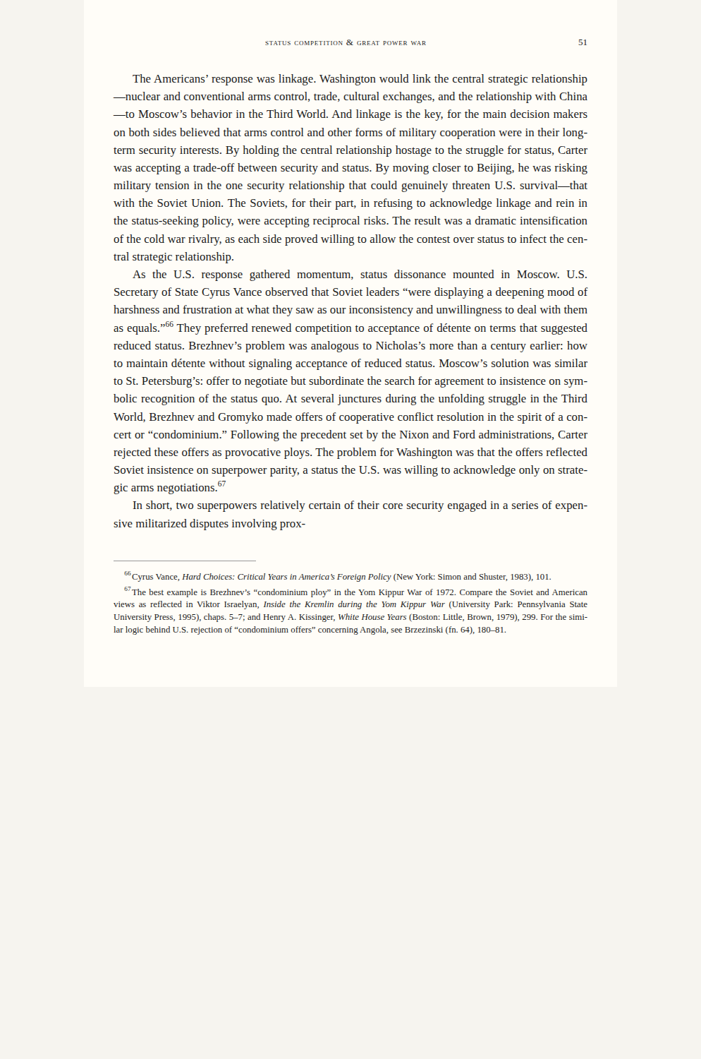status competition & great power war 51
The Americans’ response was linkage. Washington would link the central strategic relationship—nuclear and conventional arms control, trade, cultural exchanges, and the relationship with China—to Moscow’s behavior in the Third World. And linkage is the key, for the main decision makers on both sides believed that arms control and other forms of military cooperation were in their long-term security interests. By holding the central relationship hostage to the struggle for status, Carter was accepting a trade-off between security and status. By moving closer to Beijing, he was risking military tension in the one security relationship that could genuinely threaten U.S. survival—that with the Soviet Union. The Soviets, for their part, in refusing to acknowledge linkage and rein in the status-seeking policy, were accepting reciprocal risks. The result was a dramatic intensification of the cold war rivalry, as each side proved willing to allow the contest over status to infect the central strategic relationship.
As the U.S. response gathered momentum, status dissonance mounted in Moscow. U.S. Secretary of State Cyrus Vance observed that Soviet leaders “were displaying a deepening mood of harshness and frustration at what they saw as our inconsistency and unwillingness to deal with them as equals.”66 They preferred renewed competition to acceptance of détente on terms that suggested reduced status. Brezhnev’s problem was analogous to Nicholas’s more than a century earlier: how to maintain détente without signaling acceptance of reduced status. Moscow’s solution was similar to St. Petersburg’s: offer to negotiate but subordinate the search for agreement to insistence on symbolic recognition of the status quo. At several junctures during the unfolding struggle in the Third World, Brezhnev and Gromyko made offers of cooperative conflict resolution in the spirit of a concert or “condominium.” Following the precedent set by the Nixon and Ford administrations, Carter rejected these offers as provocative ploys. The problem for Washington was that the offers reflected Soviet insistence on superpower parity, a status the U.S. was willing to acknowledge only on strategic arms negotiations.67
In short, two superpowers relatively certain of their core security engaged in a series of expensive militarized disputes involving prox-
66 Cyrus Vance, Hard Choices: Critical Years in America’s Foreign Policy (New York: Simon and Shuster, 1983), 101.
67 The best example is Brezhnev’s “condominium ploy” in the Yom Kippur War of 1972. Compare the Soviet and American views as reflected in Viktor Israelyan, Inside the Kremlin during the Yom Kippur War (University Park: Pennsylvania State University Press, 1995), chaps. 5–7; and Henry A. Kissinger, White House Years (Boston: Little, Brown, 1979), 299. For the similar logic behind U.S. rejection of “condominium offers” concerning Angola, see Brzezinski (fn. 64), 180–81.